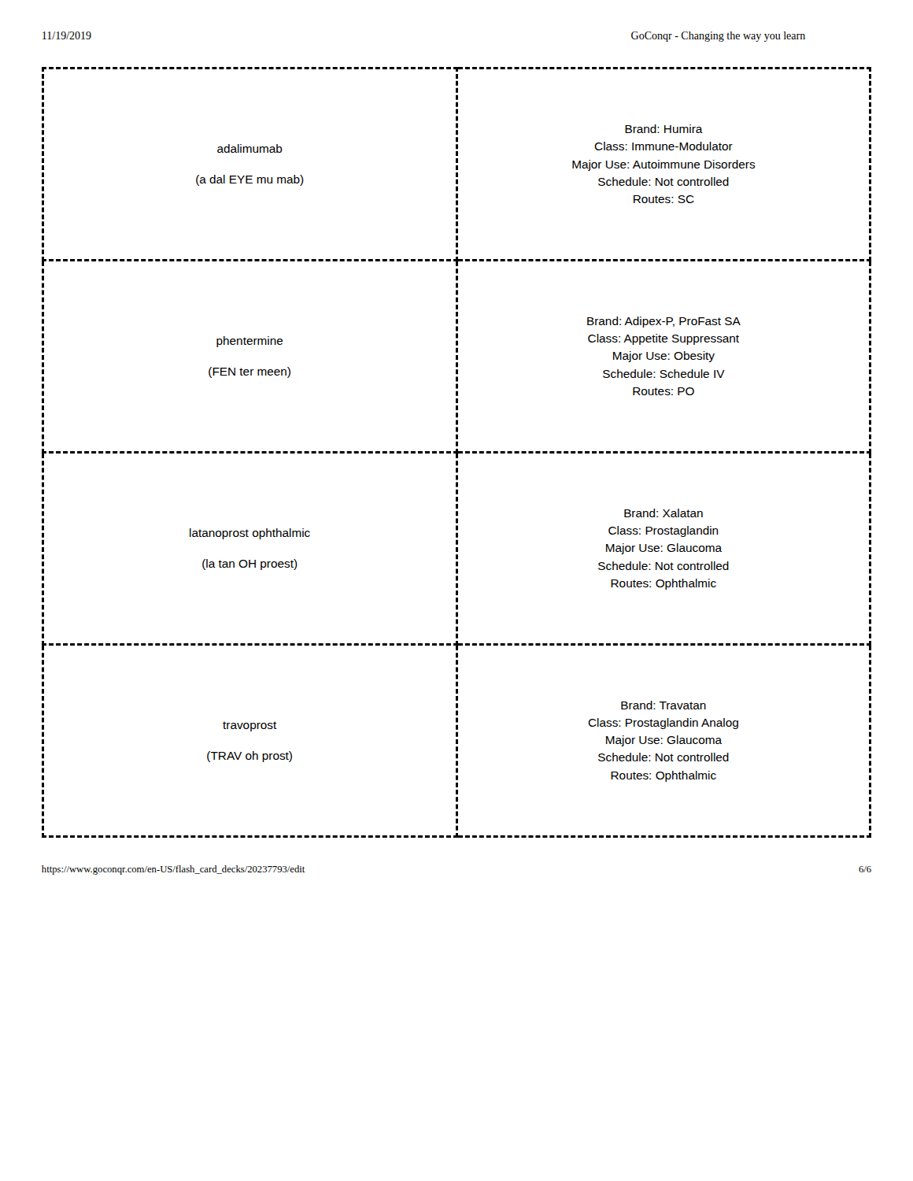11/19/2019 GoConqr - Changing the way you learn
| adalimumab (a dal EYE mu mab) | Brand: Humira Class: Immune-Modulator Major Use: Autoimmune Disorders Schedule: Not controlled Routes: SC |
| phentermine (FEN ter meen) | Brand: Adipex-P, ProFast SA Class: Appetite Suppressant Major Use: Obesity Schedule: Schedule IV Routes: PO |
| latanoprost ophthalmic (la tan OH proest) | Brand: Xalatan Class: Prostaglandin Major Use: Glaucoma Schedule: Not controlled Routes: Ophthalmic |
| travoprost (TRAV oh prost) | Brand: Travatan Class: Prostaglandin Analog Major Use: Glaucoma Schedule: Not controlled Routes: Ophthalmic |
https://www.goconqr.com/en-US/flash_card_decks/20237793/edit 6/6